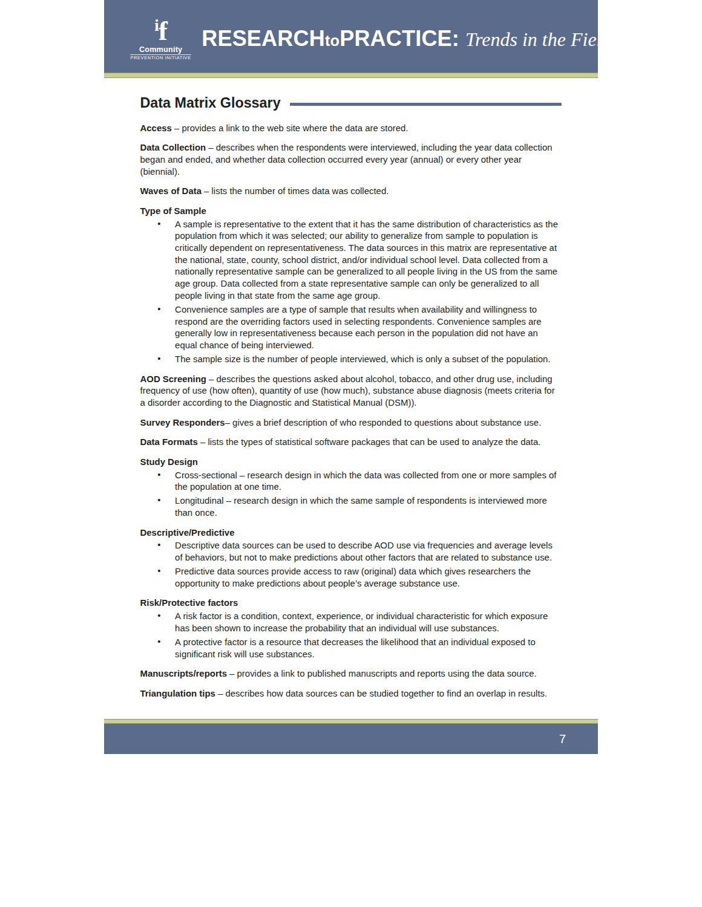if Community Prevention Initiative
RESEARCHto PRACTICE: Trends in the Field
Data Matrix Glossary
Access – provides a link to the web site where the data are stored.
Data Collection – describes when the respondents were interviewed, including the year data collection began and ended, and whether data collection occurred every year (annual) or every other year (biennial).
Waves of Data – lists the number of times data was collected.
Type of Sample
A sample is representative to the extent that it has the same distribution of characteristics as the population from which it was selected; our ability to generalize from sample to population is critically dependent on representativeness. The data sources in this matrix are representative at the national, state, county, school district, and/or individual school level. Data collected from a nationally representative sample can be generalized to all people living in the US from the same age group. Data collected from a state representative sample can only be generalized to all people living in that state from the same age group.
Convenience samples are a type of sample that results when availability and willingness to respond are the overriding factors used in selecting respondents. Convenience samples are generally low in representativeness because each person in the population did not have an equal chance of being interviewed.
The sample size is the number of people interviewed, which is only a subset of the population.
AOD Screening – describes the questions asked about alcohol, tobacco, and other drug use, including frequency of use (how often), quantity of use (how much), substance abuse diagnosis (meets criteria for a disorder according to the Diagnostic and Statistical Manual (DSM)).
Survey Responders– gives a brief description of who responded to questions about substance use.
Data Formats – lists the types of statistical software packages that can be used to analyze the data.
Study Design
Cross-sectional – research design in which the data was collected from one or more samples of the population at one time.
Longitudinal – research design in which the same sample of respondents is interviewed more than once.
Descriptive/Predictive
Descriptive data sources can be used to describe AOD use via frequencies and average levels of behaviors, but not to make predictions about other factors that are related to substance use.
Predictive data sources provide access to raw (original) data which gives researchers the opportunity to make predictions about people’s average substance use.
Risk/Protective factors
A risk factor is a condition, context, experience, or individual characteristic for which exposure has been shown to increase the probability that an individual will use substances.
A protective factor is a resource that decreases the likelihood that an individual exposed to significant risk will use substances.
Manuscripts/reports – provides a link to published manuscripts and reports using the data source.
Triangulation tips – describes how data sources can be studied together to find an overlap in results.
7